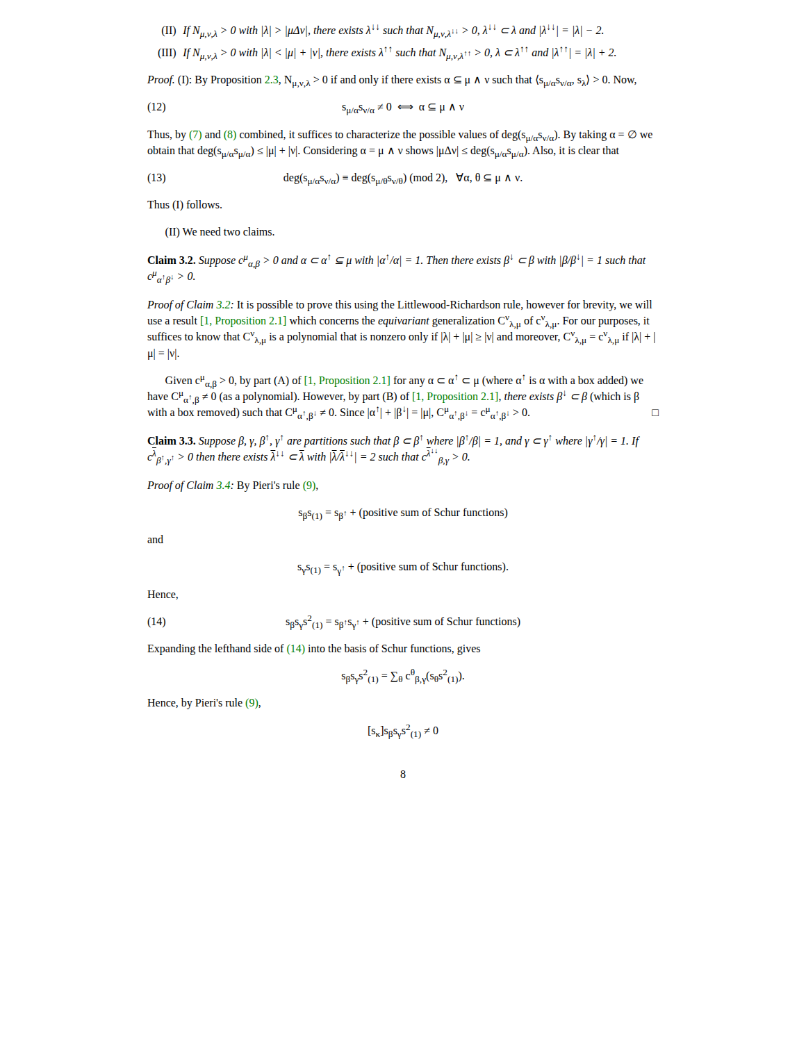(II)
If Nμ,ν,λ > 0 with |λ| > |μΔν|, there exists λ↓↓ such that Nμ,ν,λ↓↓ > 0, λ↓↓ ⊂ λ and |λ↓↓| = |λ| − 2.
(III)
If Nμ,ν,λ > 0 with |λ| < |μ| + |ν|, there exists λ↑↑ such that Nμ,ν,λ↑↑ > 0, λ ⊂ λ↑↑ and |λ↑↑| = |λ| + 2.
Proof. (I): By Proposition 2.3, Nμ,ν,λ > 0 if and only if there exists α ⊆ μ ∧ ν such that ⟨sμ/αsν/α, sλ⟩ > 0. Now,
(12)
sμ/αsν/α ≠ 0 ⟺ α ⊆ μ ∧ ν
Thus, by (7) and (8) combined, it suffices to characterize the possible values of deg(sμ/αsν/α). By taking α = ∅ we obtain that deg(sμ/αsμ/α) ≤ |μ| + |ν|. Considering α = μ ∧ ν shows |μΔν| ≤ deg(sμ/αsμ/α). Also, it is clear that
(13)
deg(sμ/αsν/α) ≡ deg(sμ/θsν/θ) (mod 2), ∀α, θ ⊆ μ ∧ ν.
Thus (I) follows.
(II) We need two claims.
Claim 3.2. Suppose cμα,β > 0 and α ⊂ α↑ ⊆ μ with |α↑/α| = 1. Then there exists β↓ ⊂ β with |β/β↓| = 1 such that cμα↑β↓ > 0.
Proof of Claim 3.2: It is possible to prove this using the Littlewood-Richardson rule, however for brevity, we will use a result [1, Proposition 2.1] which concerns the equivariant generalization Cνλ,μ of cνλ,μ. For our purposes, it suffices to know that Cνλ,μ is a polynomial that is nonzero only if |λ| + |μ| ≥ |ν| and moreover, Cνλ,μ = cνλ,μ if |λ| + |μ| = |ν|.
Given cμα,β > 0, by part (A) of [1, Proposition 2.1] for any α ⊂ α↑ ⊂ μ (where α↑ is α with a box added) we have Cμα↑,β ≠ 0 (as a polynomial). However, by part (B) of [1, Proposition 2.1], there exists β↓ ⊂ β (which is β with a box removed) such that Cμα↑,β↓ ≠ 0. Since |α↑| + |β↓| = |μ|, Cμα↑,β↓ = cμα↑,β↓ > 0. □
Claim 3.3. Suppose β, γ, β↑, γ↑ are partitions such that β ⊂ β↑ where |β↑/β| = 1, and γ ⊂ γ↑ where |γ↑/γ| = 1. If cλβ↑,γ↑ > 0 then there exists λ↓↓ ⊂ λ with |λ/λ↓↓| = 2 such that cλ↓↓β,γ > 0.
Proof of Claim 3.4: By Pieri's rule (9),
sβs(1) = sβ↑ + (positive sum of Schur functions)
and
sγs(1) = sγ↑ + (positive sum of Schur functions).
Hence,
(14)
sβsγs2(1) = sβ↑sγ↑ + (positive sum of Schur functions)
Expanding the lefthand side of (14) into the basis of Schur functions, gives
sβsγs2(1) = ∑θ cθβ,γ(sθs2(1)).
Hence, by Pieri's rule (9),
[sκ]sβsγs2(1) ≠ 0
8